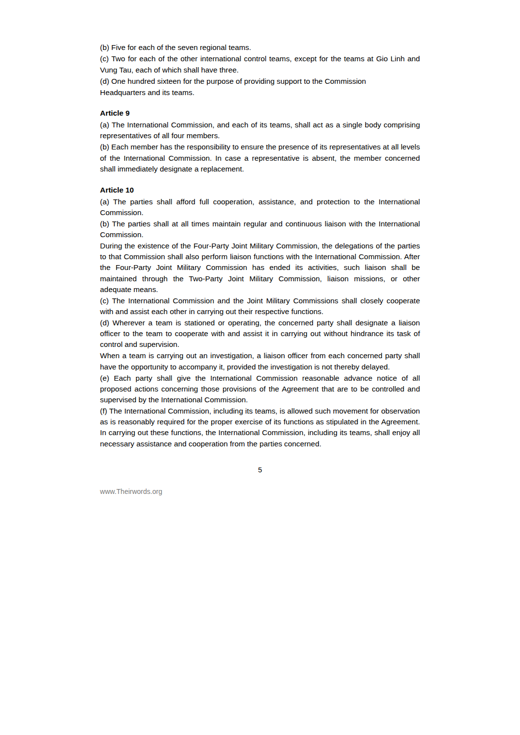(b) Five for each of the seven regional teams.
(c) Two for each of the other international control teams, except for the teams at Gio Linh and Vung Tau, each of which shall have three.
(d) One hundred sixteen for the purpose of providing support to the Commission
Headquarters and its teams.
Article 9
(a) The International Commission, and each of its teams, shall act as a single body comprising representatives of all four members.
(b) Each member has the responsibility to ensure the presence of its representatives at all levels of the International Commission. In case a representative is absent, the member concerned shall immediately designate a replacement.
Article 10
(a) The parties shall afford full cooperation, assistance, and protection to the International Commission.
(b) The parties shall at all times maintain regular and continuous liaison with the International Commission.
During the existence of the Four-Party Joint Military Commission, the delegations of the parties to that Commission shall also perform liaison functions with the International Commission. After the Four-Party Joint Military Commission has ended its activities, such liaison shall be maintained through the Two-Party Joint Military Commission, liaison missions, or other adequate means.
(c) The International Commission and the Joint Military Commissions shall closely cooperate with and assist each other in carrying out their respective functions.
(d) Wherever a team is stationed or operating, the concerned party shall designate a liaison officer to the team to cooperate with and assist it in carrying out without hindrance its task of control and supervision.
When a team is carrying out an investigation, a liaison officer from each concerned party shall have the opportunity to accompany it, provided the investigation is not thereby delayed.
(e) Each party shall give the International Commission reasonable advance notice of all proposed actions concerning those provisions of the Agreement that are to be controlled and supervised by the International Commission.
(f) The International Commission, including its teams, is allowed such movement for observation as is reasonably required for the proper exercise of its functions as stipulated in the Agreement. In carrying out these functions, the International Commission, including its teams, shall enjoy all necessary assistance and cooperation from the parties concerned.
5
www.Theirwords.org